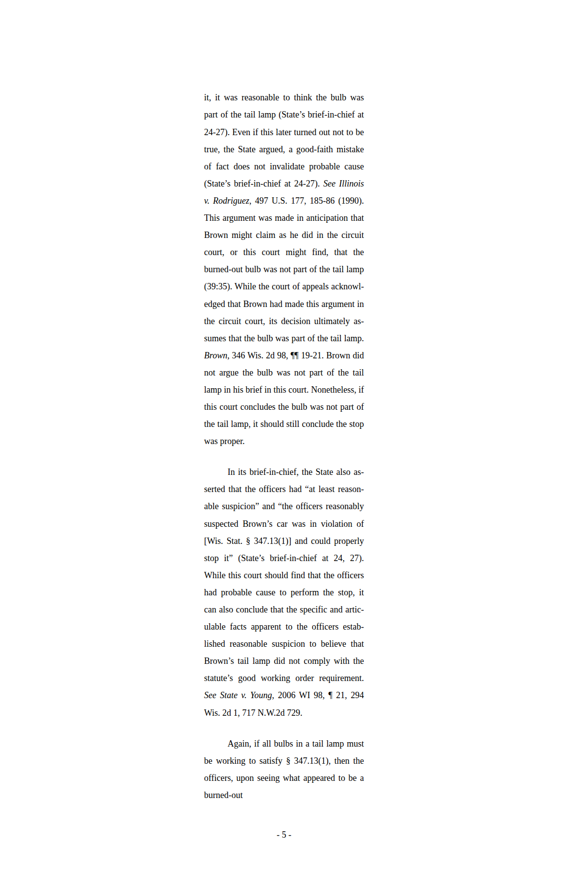it, it was reasonable to think the bulb was part of the tail lamp (State’s brief-in-chief at 24-27). Even if this later turned out not to be true, the State argued, a good-faith mistake of fact does not invalidate probable cause (State’s brief-in-chief at 24-27). See Illinois v. Rodriguez, 497 U.S. 177, 185-86 (1990). This argument was made in anticipation that Brown might claim as he did in the circuit court, or this court might find, that the burned-out bulb was not part of the tail lamp (39:35). While the court of appeals acknowledged that Brown had made this argument in the circuit court, its decision ultimately assumes that the bulb was part of the tail lamp. Brown, 346 Wis. 2d 98, ¶¶ 19-21. Brown did not argue the bulb was not part of the tail lamp in his brief in this court. Nonetheless, if this court concludes the bulb was not part of the tail lamp, it should still conclude the stop was proper.
In its brief-in-chief, the State also asserted that the officers had “at least reasonable suspicion” and “the officers reasonably suspected Brown’s car was in violation of [Wis. Stat. § 347.13(1)] and could properly stop it” (State’s brief-in-chief at 24, 27). While this court should find that the officers had probable cause to perform the stop, it can also conclude that the specific and articulable facts apparent to the officers established reasonable suspicion to believe that Brown’s tail lamp did not comply with the statute’s good working order requirement. See State v. Young, 2006 WI 98, ¶ 21, 294 Wis. 2d 1, 717 N.W.2d 729.
Again, if all bulbs in a tail lamp must be working to satisfy § 347.13(1), then the officers, upon seeing what appeared to be a burned-out
- 5 -